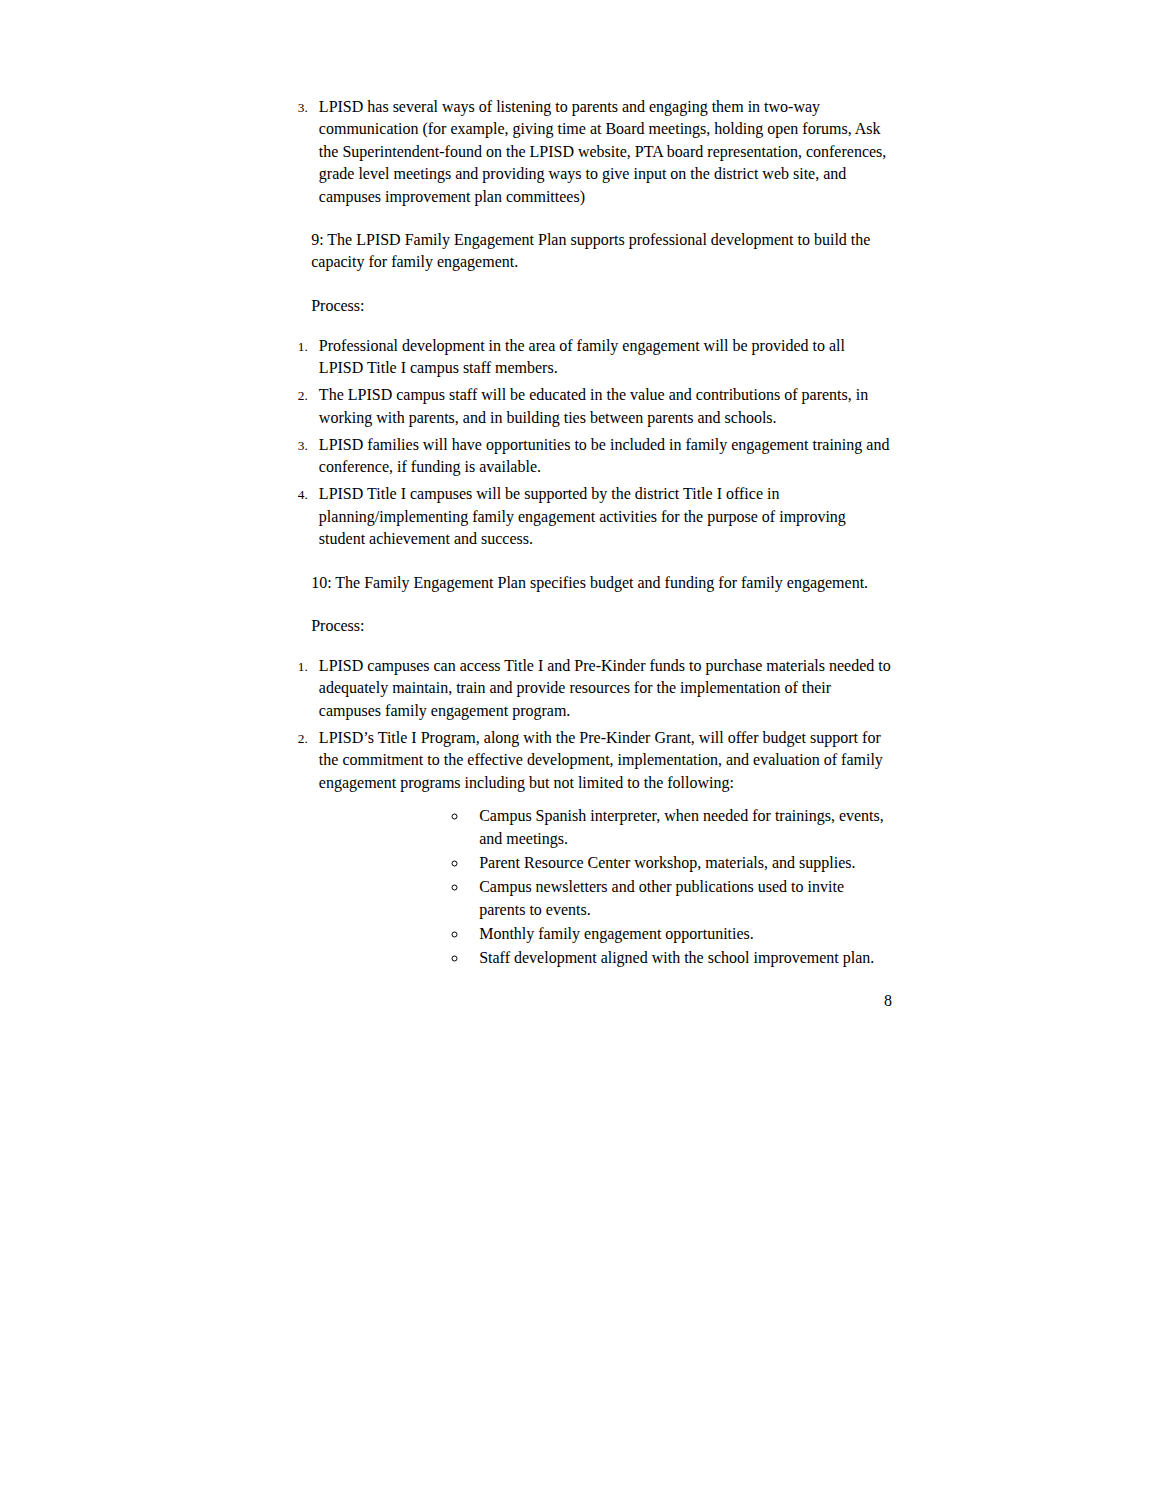LPISD has several ways of listening to parents and engaging them in two-way communication (for example, giving time at Board meetings, holding open forums, Ask the Superintendent-found on the LPISD website, PTA board representation, conferences, grade level meetings and providing ways to give input on the district web site, and campuses improvement plan committees)
9: The LPISD Family Engagement Plan supports professional development to build the capacity for family engagement.
Process:
Professional development in the area of family engagement will be provided to all LPISD Title I campus staff members.
The LPISD campus staff will be educated in the value and contributions of parents, in working with parents, and in building ties between parents and schools.
LPISD families will have opportunities to be included in family engagement training and conference, if funding is available.
LPISD Title I campuses will be supported by the district Title I office in planning/implementing family engagement activities for the purpose of improving student achievement and success.
10: The Family Engagement Plan specifies budget and funding for family engagement.
Process:
LPISD campuses can access Title I and Pre-Kinder funds to purchase materials needed to adequately maintain, train and provide resources for the implementation of their campuses family engagement program.
LPISD’s Title I Program, along with the Pre-Kinder Grant, will offer budget support for the commitment to the effective development, implementation, and evaluation of family engagement programs including but not limited to the following:
Campus Spanish interpreter, when needed for trainings, events, and meetings.
Parent Resource Center workshop, materials, and supplies.
Campus newsletters and other publications used to invite parents to events.
Monthly family engagement opportunities.
Staff development aligned with the school improvement plan.
8